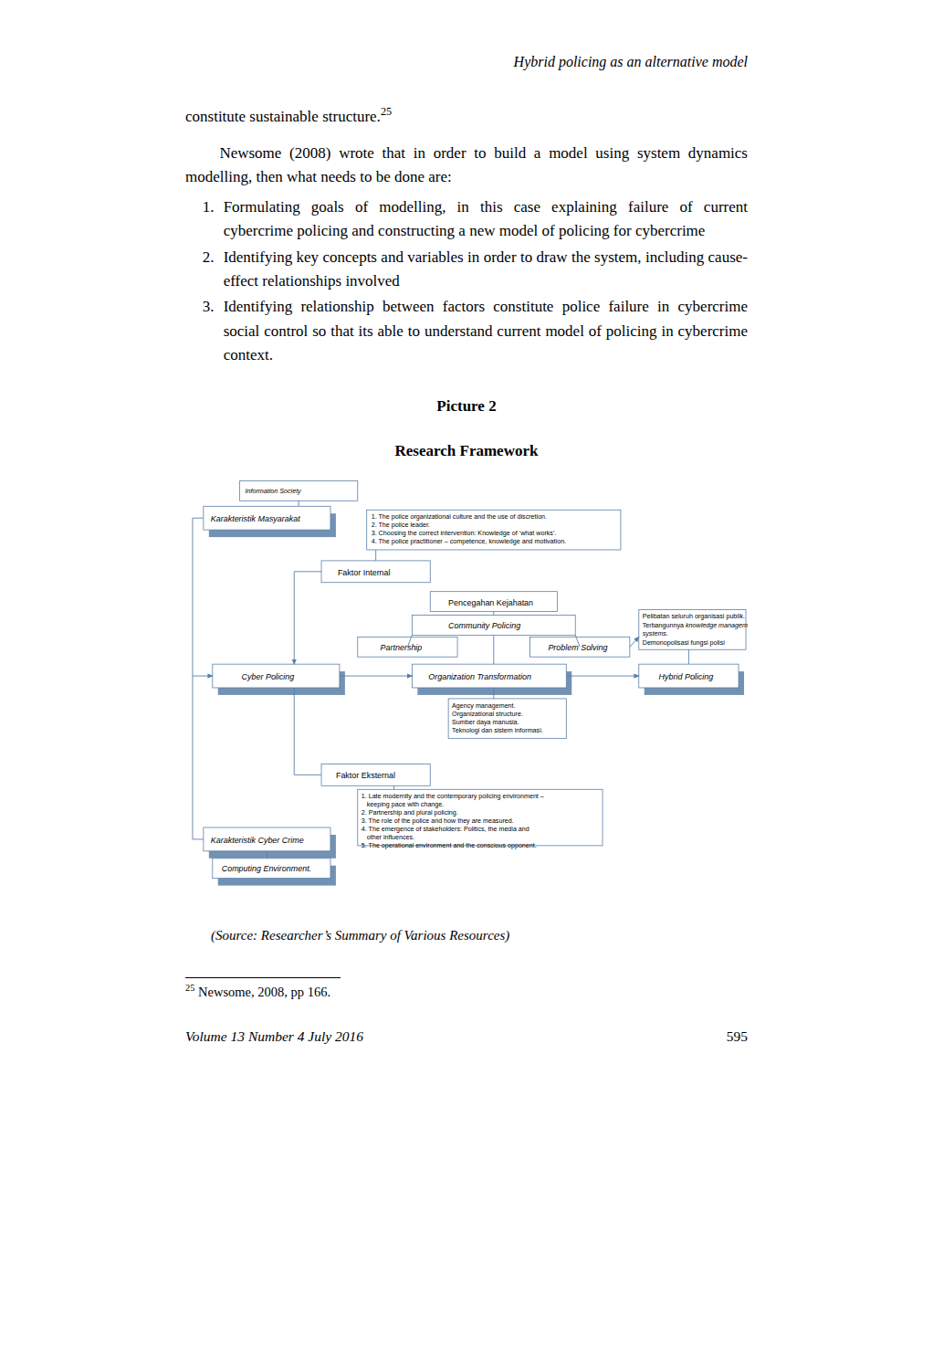Hybrid policing as an alternative model
constitute sustainable structure.25
Newsome (2008) wrote that in order to build a model using system dynamics modelling, then what needs to be done are:
Formulating goals of modelling, in this case explaining failure of current cybercrime policing and constructing a new model of policing for cybercrime
Identifying key concepts and variables in order to draw the system, including cause-effect relationships involved
Identifying relationship between factors constitute police failure in cybercrime social control so that its able to understand current model of policing in cybercrime context.
Picture 2
Research Framework
Information Society Karakteristik Masyarakat 1. The police organizational culture and the use of discretion. 2. The police leader. 3. Choosing the correct intervention: Knowledge of ‘what works’. 4. The police practitioner – competence, knowledge and motivation. Faktor Internal Pencegahan Kejahatan Community Policing Partnership Problem Solving Pelibatan seluruh organisasi publik. Terbangunnya knowledge management systems. Demonopolisasi fungsi polisi Cyber Policing Organization Transformation Hybrid Policing Agency management. Organizational structure. Sumber daya manusia. Teknologi dan sistem informasi. Faktor Eksternal 1. Late modernity and the contemporary policing environment – keeping pace with change. 2. Partnership and plural policing. 3. The role of the police and how they are measured. 4. The emergence of stakeholders: Politics, the media and other influences. 5. The operational environment and the conscious opponent. Karakteristik Cyber Crime Computing Environment.
(Source: Researcher’s Summary of Various Resources)
25 Newsome, 2008, pp 166.
Volume 13 Number 4 July 2016 595